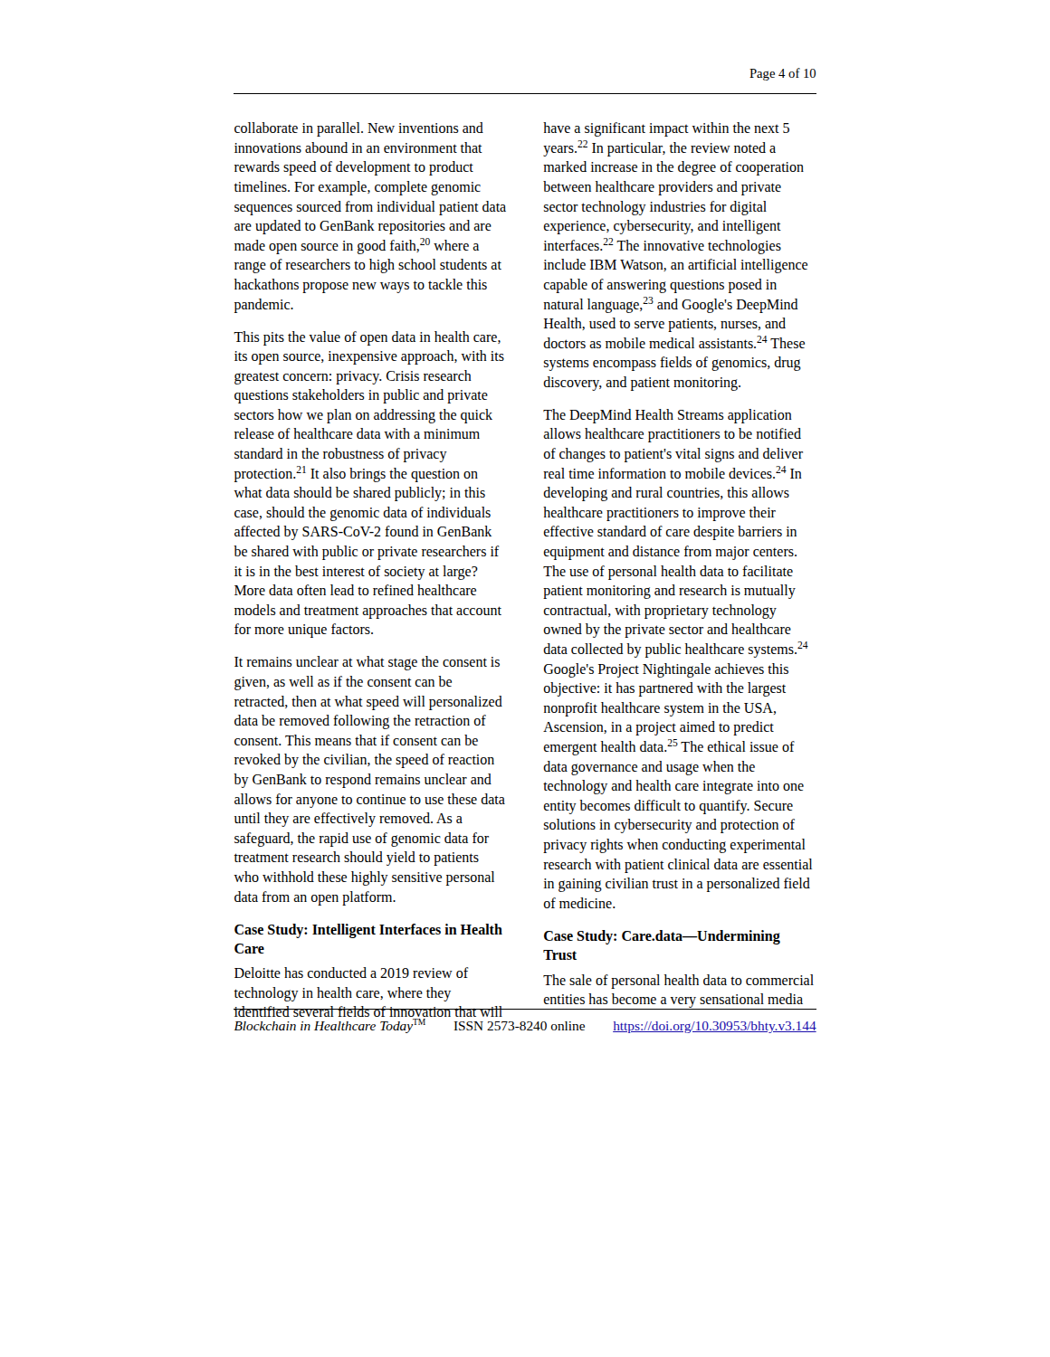Page 4 of 10
collaborate in parallel. New inventions and innovations abound in an environment that rewards speed of development to product timelines. For example, complete genomic sequences sourced from individual patient data are updated to GenBank repositories and are made open source in good faith,20 where a range of researchers to high school students at hackathons propose new ways to tackle this pandemic.
This pits the value of open data in health care, its open source, inexpensive approach, with its greatest concern: privacy. Crisis research questions stakeholders in public and private sectors how we plan on addressing the quick release of healthcare data with a minimum standard in the robustness of privacy protection.21 It also brings the question on what data should be shared publicly; in this case, should the genomic data of individuals affected by SARS-CoV-2 found in GenBank be shared with public or private researchers if it is in the best interest of society at large? More data often lead to refined healthcare models and treatment approaches that account for more unique factors.
It remains unclear at what stage the consent is given, as well as if the consent can be retracted, then at what speed will personalized data be removed following the retraction of consent. This means that if consent can be revoked by the civilian, the speed of reaction by GenBank to respond remains unclear and allows for anyone to continue to use these data until they are effectively removed. As a safeguard, the rapid use of genomic data for treatment research should yield to patients who withhold these highly sensitive personal data from an open platform.
Case Study: Intelligent Interfaces in Health Care
Deloitte has conducted a 2019 review of technology in health care, where they identified several fields of innovation that will have a significant impact within the next 5 years.22 In particular, the review noted a marked increase in the degree of cooperation between healthcare providers and private sector technology industries for digital experience, cybersecurity, and intelligent interfaces.22 The innovative technologies include IBM Watson, an artificial intelligence capable of answering questions posed in natural language,23 and Google's DeepMind Health, used to serve patients, nurses, and doctors as mobile medical assistants.24 These systems encompass fields of genomics, drug discovery, and patient monitoring.
The DeepMind Health Streams application allows healthcare practitioners to be notified of changes to patient's vital signs and deliver real time information to mobile devices.24 In developing and rural countries, this allows healthcare practitioners to improve their effective standard of care despite barriers in equipment and distance from major centers. The use of personal health data to facilitate patient monitoring and research is mutually contractual, with proprietary technology owned by the private sector and healthcare data collected by public healthcare systems.24 Google's Project Nightingale achieves this objective: it has partnered with the largest nonprofit healthcare system in the USA, Ascension, in a project aimed to predict emergent health data.25 The ethical issue of data governance and usage when the technology and health care integrate into one entity becomes difficult to quantify. Secure solutions in cybersecurity and protection of privacy rights when conducting experimental research with patient clinical data are essential in gaining civilian trust in a personalized field of medicine.
Case Study: Care.data—Undermining Trust
The sale of personal health data to commercial entities has become a very sensational media
Blockchain in Healthcare TodayTM ISSN 2573-8240 online https://doi.org/10.30953/bhty.v3.144